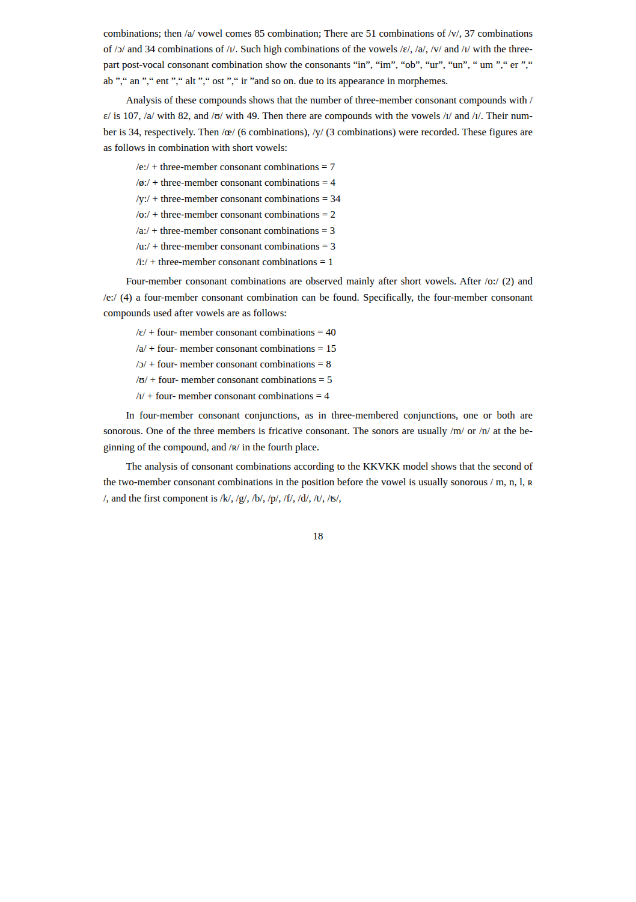combinations; then /a/ vowel comes 85 combination; There are 51 combinations of /v/, 37 combinations of /ɔ/ and 34 combinations of /ɪ/. Such high combinations of the vowels /ɛ/, /a/, /v/ and /ɪ/ with the three-part post-vocal consonant combination show the consonants “in”, “im”, “ob”, “ur”, “un”, “ um ”,“ er ”,“ ab ”,“ an ”,“ ent ”,“ alt ”,“ ost ”,“ ir ”and so on. due to its appearance in morphemes.
Analysis of these compounds shows that the number of three-member consonant compounds with /ɛ/ is 107, /a/ with 82, and /ʊ/ with 49. Then there are compounds with the vowels /ɪ/ and /ɪ/. Their number is 34, respectively. Then /œ/ (6 combinations), /y/ (3 combinations) were recorded. These figures are as follows in combination with short vowels:
/e:/ + three-member consonant combinations = 7
/ø:/ + three-member consonant combinations = 4
/y:/ + three-member consonant combinations = 34
/o:/ + three-member consonant combinations = 2
/a:/ + three-member consonant combinations = 3
/u:/ + three-member consonant combinations = 3
/i:/ + three-member consonant combinations = 1
Four-member consonant combinations are observed mainly after short vowels. After /o:/ (2) and /e:/ (4) a four-member consonant combination can be found. Specifically, the four-member consonant compounds used after vowels are as follows:
/ɛ/ + four- member consonant combinations = 40
/a/ + four- member consonant combinations = 15
/ɔ/ + four- member consonant combinations = 8
/ʊ/ + four- member consonant combinations = 5
/ɪ/ + four- member consonant combinations = 4
In four-member consonant conjunctions, as in three-membered conjunctions, one or both are sonorous. One of the three members is fricative consonant. The sonors are usually /m/ or /n/ at the beginning of the compound, and /ʀ/ in the fourth place.
The analysis of consonant combinations according to the KKVKK model shows that the second of the two-member consonant combinations in the position before the vowel is usually sonorous / m, n, l, ʀ /, and the first component is /k/, /g/, /b/, /p/, /f/, /d/, /t/, /ʦ/,
18